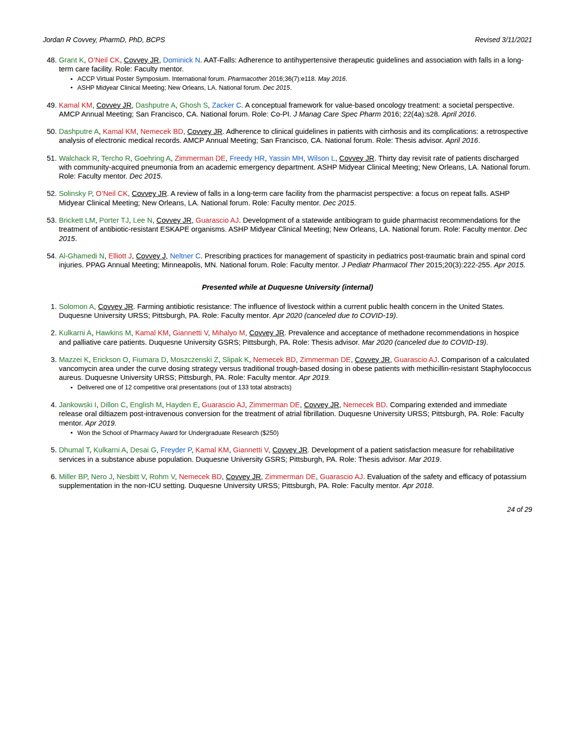Jordan R Covvey, PharmD, PhD, BCPS Revised 3/11/2021
Grant K, O’Neil CK, Covvey JR, Dominick N. AAT-Falls: Adherence to antihypertensive therapeutic guidelines and association with falls in a long-term care facility. Role: Faculty mentor.
ACCP Virtual Poster Symposium. International forum. Pharmacother 2016;36(7):e118. May 2016.
ASHP Midyear Clinical Meeting; New Orleans, LA. National forum. Dec 2015.
Kamal KM, Covvey JR, Dashputre A, Ghosh S, Zacker C. A conceptual framework for value-based oncology treatment: a societal perspective. AMCP Annual Meeting; San Francisco, CA. National forum. Role: Co-PI. J Manag Care Spec Pharm 2016; 22(4a):s28. April 2016.
Dashputre A, Kamal KM, Nemecek BD, Covvey JR. Adherence to clinical guidelines in patients with cirrhosis and its complications: a retrospective analysis of electronic medical records. AMCP Annual Meeting; San Francisco, CA. National forum. Role: Thesis advisor. April 2016.
Walchack R, Tercho R, Goehring A, Zimmerman DE, Freedy HR, Yassin MH, Wilson L, Covvey JR. Thirty day revisit rate of patients discharged with community-acquired pneumonia from an academic emergency department. ASHP Midyear Clinical Meeting; New Orleans, LA. National forum. Role: Faculty mentor. Dec 2015.
Solinsky P, O’Neil CK, Covvey JR. A review of falls in a long-term care facility from the pharmacist perspective: a focus on repeat falls. ASHP Midyear Clinical Meeting; New Orleans, LA. National forum. Role: Faculty mentor. Dec 2015.
Brickett LM, Porter TJ, Lee N, Covvey JR, Guarascio AJ. Development of a statewide antibiogram to guide pharmacist recommendations for the treatment of antibiotic-resistant ESKAPE organisms. ASHP Midyear Clinical Meeting; New Orleans, LA. National forum. Role: Faculty mentor. Dec 2015.
Al-Ghamedi N, Elliott J, Covvey J, Neltner C. Prescribing practices for management of spasticity in pediatrics post-traumatic brain and spinal cord injuries. PPAG Annual Meeting; Minneapolis, MN. National forum. Role: Faculty mentor. J Pediatr Pharmacol Ther 2015;20(3):222-255. Apr 2015.
Presented while at Duquesne University (internal)
Solomon A, Covvey JR. Farming antibiotic resistance: The influence of livestock within a current public health concern in the United States. Duquesne University URSS; Pittsburgh, PA. Role: Faculty mentor. Apr 2020 (canceled due to COVID-19).
Kulkarni A, Hawkins M, Kamal KM, Giannetti V, Mihalyo M, Covvey JR. Prevalence and acceptance of methadone recommendations in hospice and palliative care patients. Duquesne University GSRS; Pittsburgh, PA. Role: Thesis advisor. Mar 2020 (canceled due to COVID-19).
Mazzei K, Erickson O, Fiumara D, Moszczenski Z, Slipak K, Nemecek BD, Zimmerman DE, Covvey JR, Guarascio AJ. Comparison of a calculated vancomycin area under the curve dosing strategy versus traditional trough-based dosing in obese patients with methicillin-resistant Staphylococcus aureus. Duquesne University URSS; Pittsburgh, PA. Role: Faculty mentor. Apr 2019.
Delivered one of 12 competitive oral presentations (out of 133 total abstracts)
Jankowski I, Dillon C, English M, Hayden E, Guarascio AJ, Zimmerman DE, Covvey JR, Nemecek BD. Comparing extended and immediate release oral diltiazem post-intravenous conversion for the treatment of atrial fibrillation. Duquesne University URSS; Pittsburgh, PA. Role: Faculty mentor. Apr 2019.
Won the School of Pharmacy Award for Undergraduate Research ($250)
Dhumal T, Kulkarni A, Desai G, Freyder P, Kamal KM, Giannetti V, Covvey JR. Development of a patient satisfaction measure for rehabilitative services in a substance abuse population. Duquesne University GSRS; Pittsburgh, PA. Role: Thesis advisor. Mar 2019.
Miller BP, Nero J, Nesbitt V, Rohm V, Nemecek BD, Covvey JR, Zimmerman DE, Guarascio AJ. Evaluation of the safety and efficacy of potassium supplementation in the non-ICU setting. Duquesne University URSS; Pittsburgh, PA. Role: Faculty mentor. Apr 2018.
24 of 29